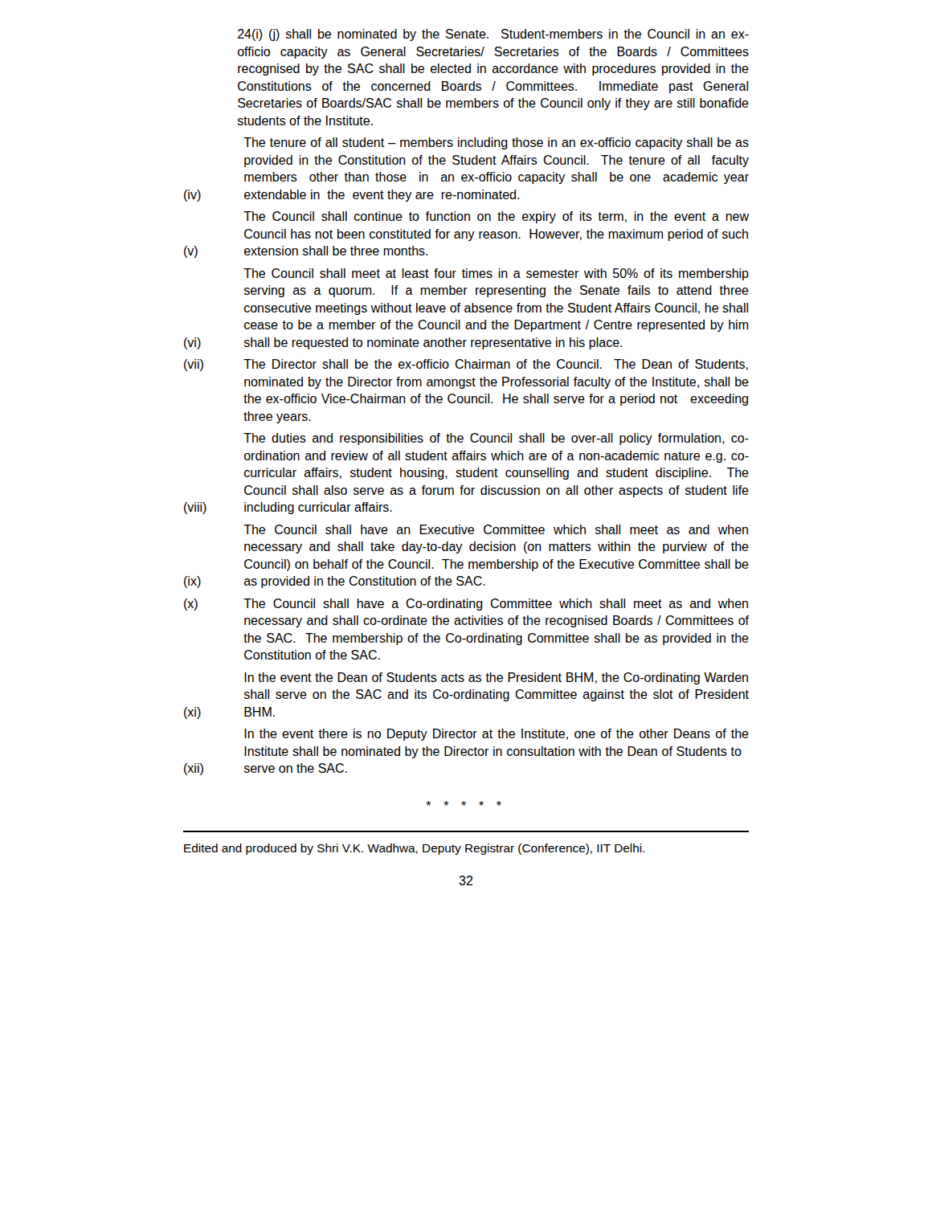24(i) (j) shall be nominated by the Senate. Student-members in the Council in an ex-officio capacity as General Secretaries/ Secretaries of the Boards / Committees recognised by the SAC shall be elected in accordance with procedures provided in the Constitutions of the concerned Boards / Committees. Immediate past General Secretaries of Boards/SAC shall be members of the Council only if they are still bonafide students of the Institute.
(iv)
The tenure of all student – members including those in an ex-officio capacity shall be as provided in the Constitution of the Student Affairs Council. The tenure of all faculty members other than those in an ex-officio capacity shall be one academic year extendable in the event they are re-nominated.
(v)
The Council shall continue to function on the expiry of its term, in the event a new Council has not been constituted for any reason. However, the maximum period of such extension shall be three months.
(vi)
The Council shall meet at least four times in a semester with 50% of its membership serving as a quorum. If a member representing the Senate fails to attend three consecutive meetings without leave of absence from the Student Affairs Council, he shall cease to be a member of the Council and the Department / Centre represented by him shall be requested to nominate another representative in his place.
(vii)
The Director shall be the ex-officio Chairman of the Council. The Dean of Students, nominated by the Director from amongst the Professorial faculty of the Institute, shall be the ex-officio Vice-Chairman of the Council. He shall serve for a period not exceeding three years.
(viii)
The duties and responsibilities of the Council shall be over-all policy formulation, co-ordination and review of all student affairs which are of a non-academic nature e.g. co-curricular affairs, student housing, student counselling and student discipline. The Council shall also serve as a forum for discussion on all other aspects of student life including curricular affairs.
(ix)
The Council shall have an Executive Committee which shall meet as and when necessary and shall take day-to-day decision (on matters within the purview of the Council) on behalf of the Council. The membership of the Executive Committee shall be as provided in the Constitution of the SAC.
(x)
The Council shall have a Co-ordinating Committee which shall meet as and when necessary and shall co-ordinate the activities of the recognised Boards / Committees of the SAC. The membership of the Co-ordinating Committee shall be as provided in the Constitution of the SAC.
(xi)
In the event the Dean of Students acts as the President BHM, the Co-ordinating Warden shall serve on the SAC and its Co-ordinating Committee against the slot of President BHM.
(xii)
In the event there is no Deputy Director at the Institute, one of the other Deans of the Institute shall be nominated by the Director in consultation with the Dean of Students to serve on the SAC.
* * * * *
Edited and produced by Shri V.K. Wadhwa, Deputy Registrar (Conference), IIT Delhi.
32